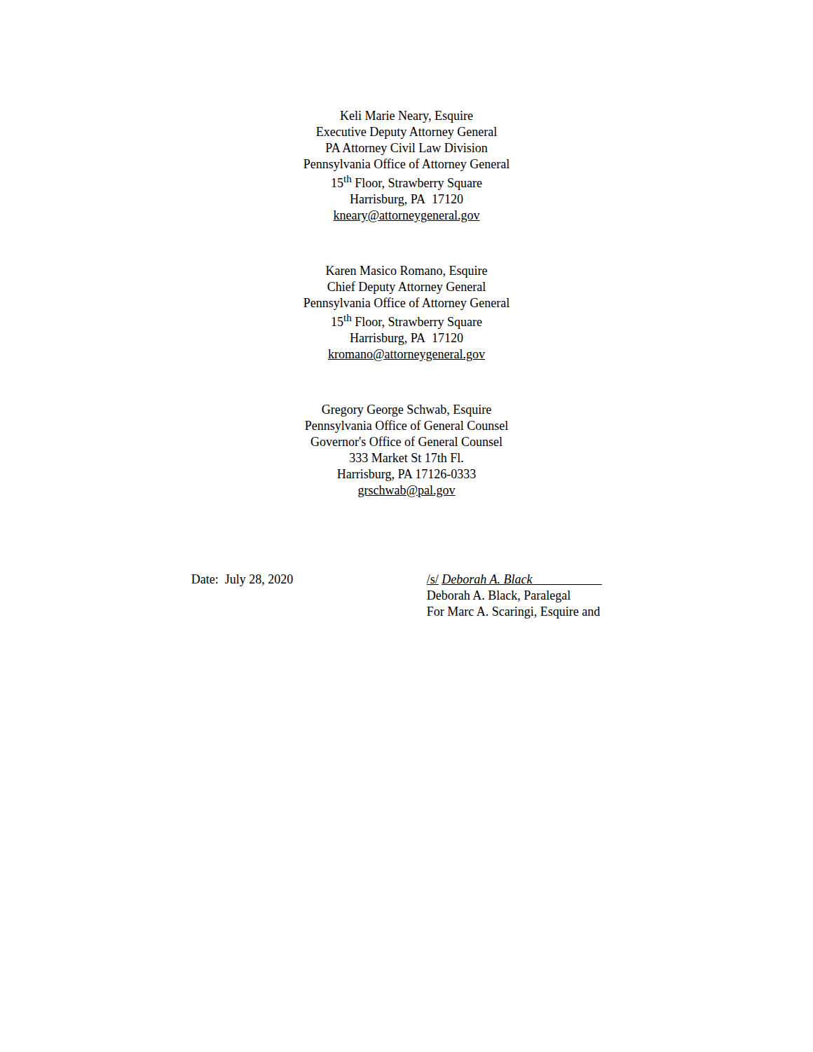Keli Marie Neary, Esquire
Executive Deputy Attorney General
PA Attorney Civil Law Division
Pennsylvania Office of Attorney General
15th Floor, Strawberry Square
Harrisburg, PA 17120
kneary@attorneygeneral.gov
Karen Masico Romano, Esquire
Chief Deputy Attorney General
Pennsylvania Office of Attorney General
15th Floor, Strawberry Square
Harrisburg, PA 17120
kromano@attorneygeneral.gov
Gregory George Schwab, Esquire
Pennsylvania Office of General Counsel
Governor's Office of General Counsel
333 Market St 17th Fl.
Harrisburg, PA 17126-0333
grschwab@pal.gov
Date: July 28, 2020
/s/ Deborah A. Black___________
Deborah A. Black, Paralegal
For Marc A. Scaringi, Esquire and